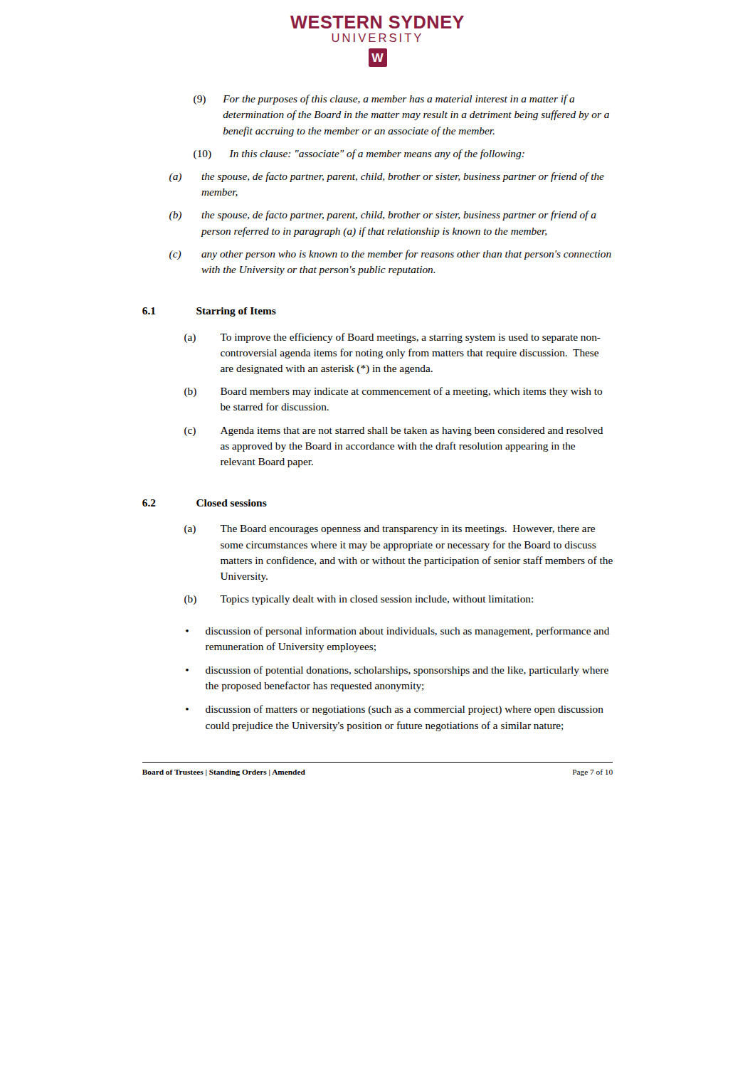WESTERN SYDNEY
UNIVERSITY
W
| (9) | For the purposes of this clause, a member has a material interest in a matter if a determination of the Board in the matter may result in a detriment being suffered by or a benefit accruing to the member or an associate of the member. |
| (10) | In this clause: "associate" of a member means any of the following: |
| (a) | the spouse, de facto partner, parent, child, brother or sister, business partner or friend of the member, |
| (b) | the spouse, de facto partner, parent, child, brother or sister, business partner or friend of a person referred to in paragraph (a) if that relationship is known to the member, |
| (c) | any other person who is known to the member for reasons other than that person's connection with the University or that person's public reputation. |
6.1 Starring of Items
| (a) | To improve the efficiency of Board meetings, a starring system is used to separate non-controversial agenda items for noting only from matters that require discussion. These are designated with an asterisk (*) in the agenda. |
| (b) | Board members may indicate at commencement of a meeting, which items they wish to be starred for discussion. |
| (c) | Agenda items that are not starred shall be taken as having been considered and resolved as approved by the Board in accordance with the draft resolution appearing in the relevant Board paper. |
6.2 Closed sessions
| (a) | The Board encourages openness and transparency in its meetings. However, there are some circumstances where it may be appropriate or necessary for the Board to discuss matters in confidence, and with or without the participation of senior staff members of the University. |
| (b) | Topics typically dealt with in closed session include, without limitation: |
discussion of personal information about individuals, such as management, performance and remuneration of University employees;
discussion of potential donations, scholarships, sponsorships and the like, particularly where the proposed benefactor has requested anonymity;
discussion of matters or negotiations (such as a commercial project) where open discussion could prejudice the University's position or future negotiations of a similar nature;
Board of Trustees | Standing Orders | Amended
Page 7 of 10